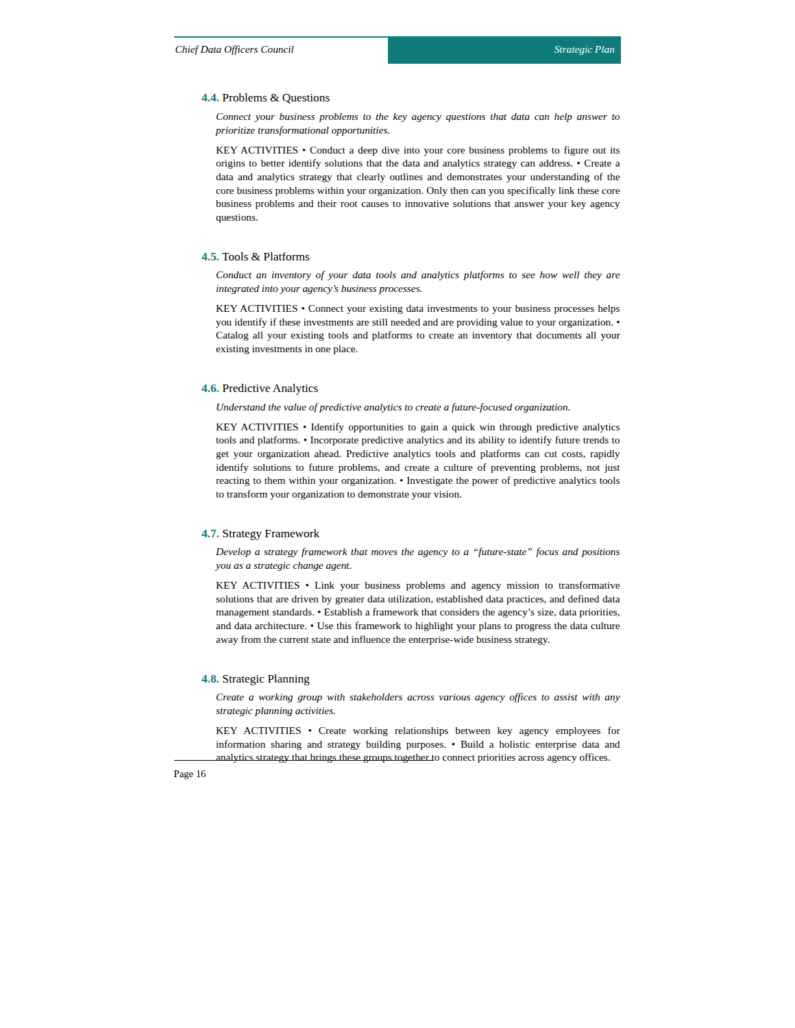Chief Data Officers Council
Strategic Plan
4.4. Problems & Questions
Connect your business problems to the key agency questions that data can help answer to prioritize transformational opportunities.
KEY ACTIVITIES • Conduct a deep dive into your core business problems to figure out its origins to better identify solutions that the data and analytics strategy can address. • Create a data and analytics strategy that clearly outlines and demonstrates your understanding of the core business problems within your organization. Only then can you specifically link these core business problems and their root causes to innovative solutions that answer your key agency questions.
4.5. Tools & Platforms
Conduct an inventory of your data tools and analytics platforms to see how well they are integrated into your agency’s business processes.
KEY ACTIVITIES • Connect your existing data investments to your business processes helps you identify if these investments are still needed and are providing value to your organization. • Catalog all your existing tools and platforms to create an inventory that documents all your existing investments in one place.
4.6. Predictive Analytics
Understand the value of predictive analytics to create a future-focused organization.
KEY ACTIVITIES • Identify opportunities to gain a quick win through predictive analytics tools and platforms. • Incorporate predictive analytics and its ability to identify future trends to get your organization ahead. Predictive analytics tools and platforms can cut costs, rapidly identify solutions to future problems, and create a culture of preventing problems, not just reacting to them within your organization. • Investigate the power of predictive analytics tools to transform your organization to demonstrate your vision.
4.7. Strategy Framework
Develop a strategy framework that moves the agency to a “future-state” focus and positions you as a strategic change agent.
KEY ACTIVITIES • Link your business problems and agency mission to transformative solutions that are driven by greater data utilization, established data practices, and defined data management standards. • Establish a framework that considers the agency’s size, data priorities, and data architecture. • Use this framework to highlight your plans to progress the data culture away from the current state and influence the enterprise-wide business strategy.
4.8. Strategic Planning
Create a working group with stakeholders across various agency offices to assist with any strategic planning activities.
KEY ACTIVITIES • Create working relationships between key agency employees for information sharing and strategy building purposes. • Build a holistic enterprise data and analytics strategy that brings these groups together to connect priorities across agency offices.
Page 16